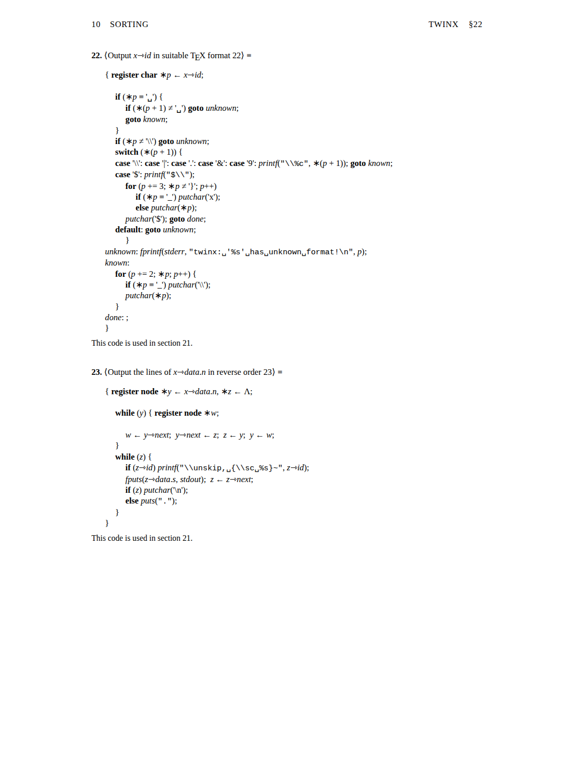10 SORTING
TWINX§22
22 ⟨Output x⇾id in suitable TEX format 22⟩ ≡
{ register char ∗p ← x⇾id;
if (∗p ≡ '␣') {
if (∗(p + 1) ≠ '␣') goto unknown;
goto known;
}
if (∗p ≠ '\\') goto unknown;
switch (∗(p + 1)) {
case '\\': case '|': case '.': case '&': case '9': printf("\\%c", ∗(p + 1)); goto known;
case '$': printf("$\\");
for (p += 3; ∗p ≠ '}'; p++)
if (∗p ≡ '_') putchar('x');
else putchar(∗p);
putchar('$'); goto done;
default: goto unknown;
}
unknown: fprintf(stderr, "twinx:␣'%s'␣has␣unknown␣format!\n", p);
known:
for (p += 2; ∗p; p++) {
if (∗p ≡ '_') putchar('\\');
putchar(∗p);
}
done: ;
}
This code is used in section 21.
23 ⟨Output the lines of x⇾data.n in reverse order 23⟩ ≡
{ register node ∗y ← x⇾data.n, ∗z ← Λ;
while (y) { register node ∗w;
w ← y⇾next; y⇾next ← z; z ← y; y ← w;
}
while (z) {
if (z⇾id) printf("\\unskip,␣{\\sc␣%s}~", z⇾id);
fputs(z⇾data.s, stdout); z ← z⇾next;
if (z) putchar('\n');
else puts(".");
}
}
This code is used in section 21.